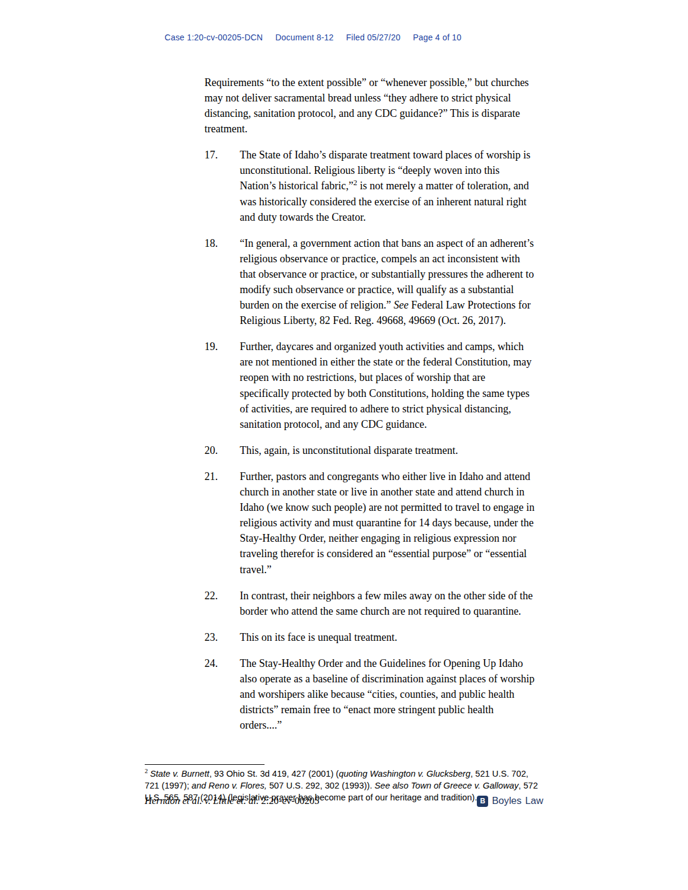Case 1:20-cv-00205-DCN Document 8-12 Filed 05/27/20 Page 4 of 10
Requirements “to the extent possible” or “whenever possible,” but churches may not deliver sacramental bread unless “they adhere to strict physical distancing, sanitation protocol, and any CDC guidance?” This is disparate treatment.
17. The State of Idaho’s disparate treatment toward places of worship is unconstitutional. Religious liberty is “deeply woven into this Nation’s historical fabric,”2 is not merely a matter of toleration, and was historically considered the exercise of an inherent natural right and duty towards the Creator.
18. “In general, a government action that bans an aspect of an adherent’s religious observance or practice, compels an act inconsistent with that observance or practice, or substantially pressures the adherent to modify such observance or practice, will qualify as a substantial burden on the exercise of religion.” See Federal Law Protections for Religious Liberty, 82 Fed. Reg. 49668, 49669 (Oct. 26, 2017).
19. Further, daycares and organized youth activities and camps, which are not mentioned in either the state or the federal Constitution, may reopen with no restrictions, but places of worship that are specifically protected by both Constitutions, holding the same types of activities, are required to adhere to strict physical distancing, sanitation protocol, and any CDC guidance.
20. This, again, is unconstitutional disparate treatment.
21. Further, pastors and congregants who either live in Idaho and attend church in another state or live in another state and attend church in Idaho (we know such people) are not permitted to travel to engage in religious activity and must quarantine for 14 days because, under the Stay-Healthy Order, neither engaging in religious expression nor traveling therefor is considered an “essential purpose” or “essential travel.”
22. In contrast, their neighbors a few miles away on the other side of the border who attend the same church are not required to quarantine.
23. This on its face is unequal treatment.
24. The Stay-Healthy Order and the Guidelines for Opening Up Idaho also operate as a baseline of discrimination against places of worship and worshipers alike because “cities, counties, and public health districts” remain free to “enact more stringent public health orders....”
2 State v. Burnett, 93 Ohio St. 3d 419, 427 (2001) (quoting Washington v. Glucksberg, 521 U.S. 702, 721 (1997); and Reno v. Flores, 507 U.S. 292, 302 (1993)). See also Town of Greece v. Galloway, 572 U.S. 565, 587 (2014) (legislative prayer has become part of our heritage and tradition).
Herndon et al. v. Little et. al. 2:20-cv-00205
BBoyles Law